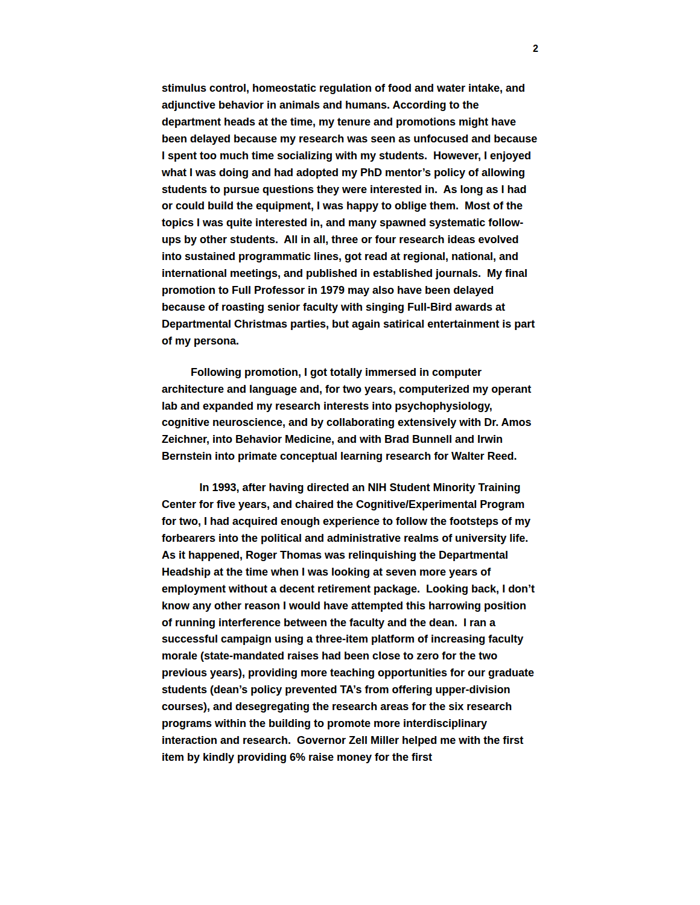2
stimulus control, homeostatic regulation of food and water intake, and adjunctive behavior in animals and humans. According to the department heads at the time, my tenure and promotions might have been delayed because my research was seen as unfocused and because I spent too much time socializing with my students. However, I enjoyed what I was doing and had adopted my PhD mentor’s policy of allowing students to pursue questions they were interested in. As long as I had or could build the equipment, I was happy to oblige them. Most of the topics I was quite interested in, and many spawned systematic follow-ups by other students. All in all, three or four research ideas evolved into sustained programmatic lines, got read at regional, national, and international meetings, and published in established journals. My final promotion to Full Professor in 1979 may also have been delayed because of roasting senior faculty with singing Full-Bird awards at Departmental Christmas parties, but again satirical entertainment is part of my persona.
Following promotion, I got totally immersed in computer architecture and language and, for two years, computerized my operant lab and expanded my research interests into psychophysiology, cognitive neuroscience, and by collaborating extensively with Dr. Amos Zeichner, into Behavior Medicine, and with Brad Bunnell and Irwin Bernstein into primate conceptual learning research for Walter Reed.
In 1993, after having directed an NIH Student Minority Training Center for five years, and chaired the Cognitive/Experimental Program for two, I had acquired enough experience to follow the footsteps of my forbearers into the political and administrative realms of university life. As it happened, Roger Thomas was relinquishing the Departmental Headship at the time when I was looking at seven more years of employment without a decent retirement package. Looking back, I don’t know any other reason I would have attempted this harrowing position of running interference between the faculty and the dean. I ran a successful campaign using a three-item platform of increasing faculty morale (state-mandated raises had been close to zero for the two previous years), providing more teaching opportunities for our graduate students (dean’s policy prevented TA’s from offering upper-division courses), and desegregating the research areas for the six research programs within the building to promote more interdisciplinary interaction and research. Governor Zell Miller helped me with the first item by kindly providing 6% raise money for the first